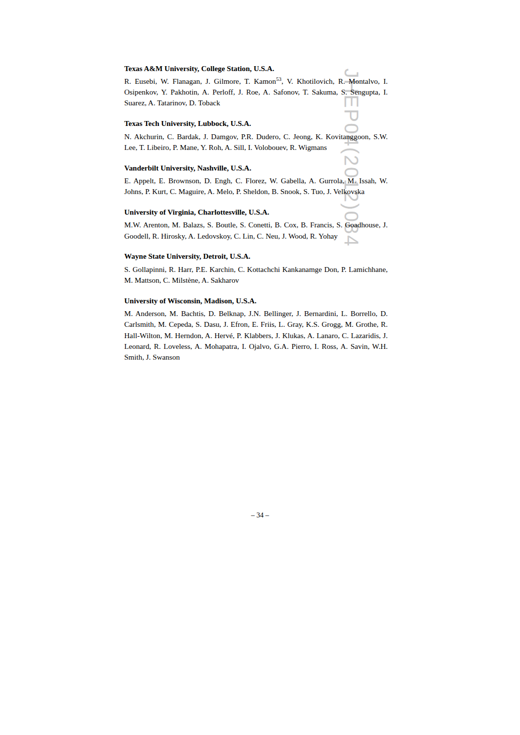JHEP04(2012)084
Texas A&M University, College Station, U.S.A.
R. Eusebi, W. Flanagan, J. Gilmore, T. Kamon53, V. Khotilovich, R. Montalvo, I. Osipenkov, Y. Pakhotin, A. Perloff, J. Roe, A. Safonov, T. Sakuma, S. Sengupta, I. Suarez, A. Tatarinov, D. Toback
Texas Tech University, Lubbock, U.S.A.
N. Akchurin, C. Bardak, J. Damgov, P.R. Dudero, C. Jeong, K. Kovitanggoon, S.W. Lee, T. Libeiro, P. Mane, Y. Roh, A. Sill, I. Volobouev, R. Wigmans
Vanderbilt University, Nashville, U.S.A.
E. Appelt, E. Brownson, D. Engh, C. Florez, W. Gabella, A. Gurrola, M. Issah, W. Johns, P. Kurt, C. Maguire, A. Melo, P. Sheldon, B. Snook, S. Tuo, J. Velkovska
University of Virginia, Charlottesville, U.S.A.
M.W. Arenton, M. Balazs, S. Boutle, S. Conetti, B. Cox, B. Francis, S. Goadhouse, J. Goodell, R. Hirosky, A. Ledovskoy, C. Lin, C. Neu, J. Wood, R. Yohay
Wayne State University, Detroit, U.S.A.
S. Gollapinni, R. Harr, P.E. Karchin, C. Kottachchi Kankanamge Don, P. Lamichhane, M. Mattson, C. Milstène, A. Sakharov
University of Wisconsin, Madison, U.S.A.
M. Anderson, M. Bachtis, D. Belknap, J.N. Bellinger, J. Bernardini, L. Borrello, D. Carlsmith, M. Cepeda, S. Dasu, J. Efron, E. Friis, L. Gray, K.S. Grogg, M. Grothe, R. Hall-Wilton, M. Herndon, A. Hervé, P. Klabbers, J. Klukas, A. Lanaro, C. Lazaridis, J. Leonard, R. Loveless, A. Mohapatra, I. Ojalvo, G.A. Pierro, I. Ross, A. Savin, W.H. Smith, J. Swanson
– 34 –